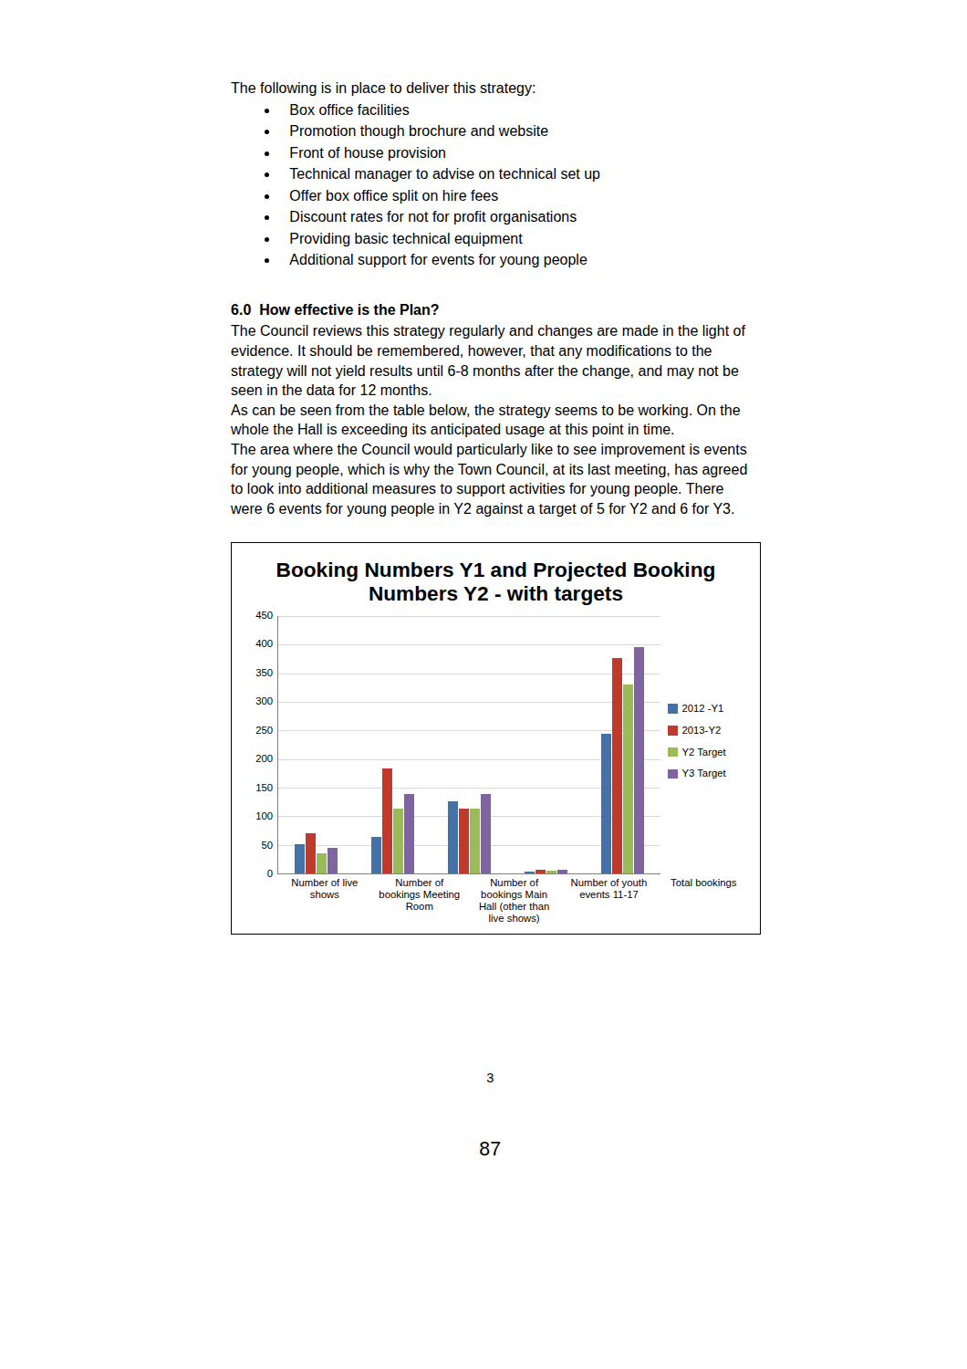The following is in place to deliver this strategy:
Box office facilities
Promotion though brochure and website
Front of house provision
Technical manager to advise on technical set up
Offer box office split on hire fees
Discount rates for not for profit organisations
Providing basic technical equipment
Additional support for events for young people
6.0 How effective is the Plan?
The Council reviews this strategy regularly and changes are made in the light of evidence. It should be remembered, however, that any modifications to the strategy will not yield results until 6-8 months after the change, and may not be seen in the data for 12 months.
As can be seen from the table below, the strategy seems to be working. On the whole the Hall is exceeding its anticipated usage at this point in time.
The area where the Council would particularly like to see improvement is events for young people, which is why the Town Council, at its last meeting, has agreed to look into additional measures to support activities for young people. There were 6 events for young people in Y2 against a target of 5 for Y2 and 6 for Y3.
Booking Numbers Y1 and Projected Booking
Numbers Y2 - with targets
450
400
350
300
250
200
150
100
50
0
2012 -Y1
2013-Y2
Y2 Target
Y3 Target
Number of live
shows
Number of
bookings Meeting
Room
Number of
bookings Main
Hall (other than
live shows)
Number of youth
events 11-17
Total bookings
3
87